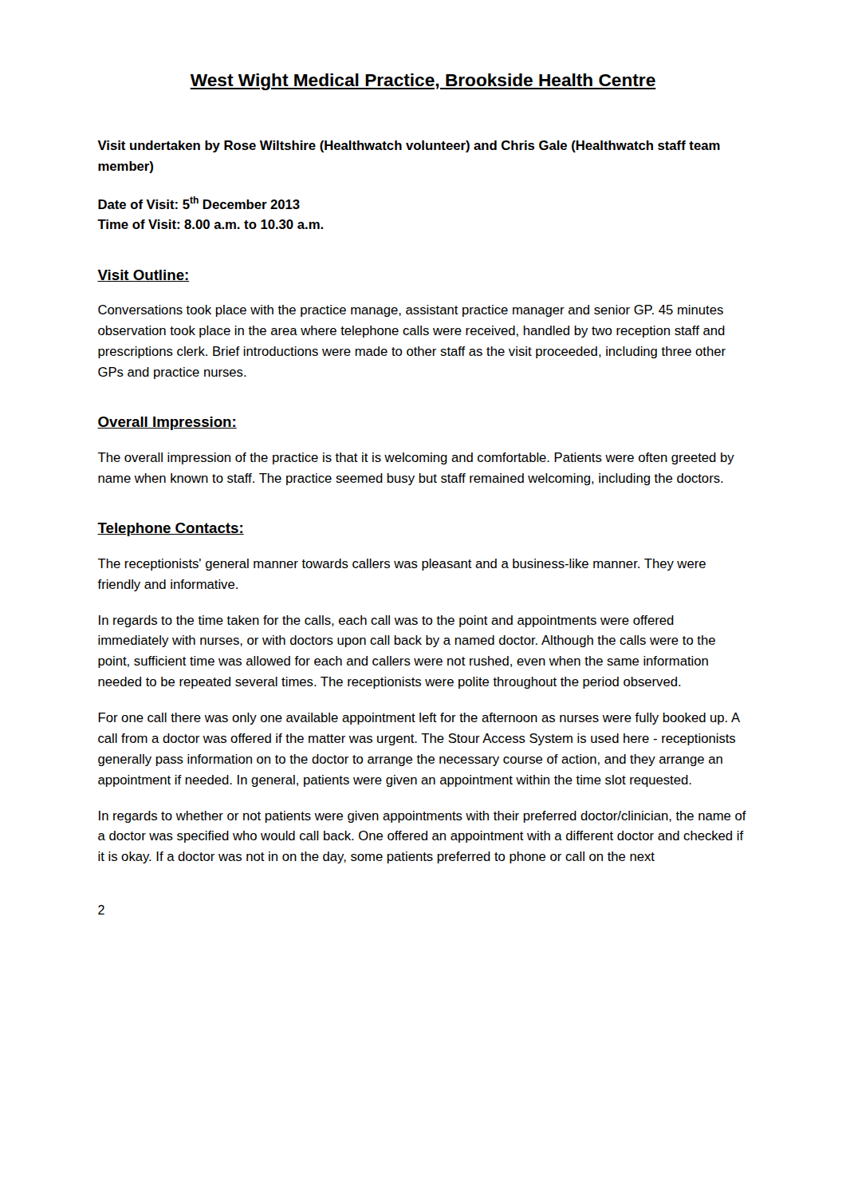West Wight Medical Practice, Brookside Health Centre
Visit undertaken by Rose Wiltshire (Healthwatch volunteer) and Chris Gale (Healthwatch staff team member)
Date of Visit: 5th December 2013
Time of Visit: 8.00 a.m. to 10.30 a.m.
Visit Outline:
Conversations took place with the practice manage, assistant practice manager and senior GP. 45 minutes observation took place in the area where telephone calls were received, handled by two reception staff and prescriptions clerk. Brief introductions were made to other staff as the visit proceeded, including three other GPs and practice nurses.
Overall Impression:
The overall impression of the practice is that it is welcoming and comfortable. Patients were often greeted by name when known to staff. The practice seemed busy but staff remained welcoming, including the doctors.
Telephone Contacts:
The receptionists' general manner towards callers was pleasant and a business-like manner. They were friendly and informative.
In regards to the time taken for the calls, each call was to the point and appointments were offered immediately with nurses, or with doctors upon call back by a named doctor. Although the calls were to the point, sufficient time was allowed for each and callers were not rushed, even when the same information needed to be repeated several times. The receptionists were polite throughout the period observed.
For one call there was only one available appointment left for the afternoon as nurses were fully booked up. A call from a doctor was offered if the matter was urgent. The Stour Access System is used here - receptionists generally pass information on to the doctor to arrange the necessary course of action, and they arrange an appointment if needed. In general, patients were given an appointment within the time slot requested.
In regards to whether or not patients were given appointments with their preferred doctor/clinician, the name of a doctor was specified who would call back. One offered an appointment with a different doctor and checked if it is okay. If a doctor was not in on the day, some patients preferred to phone or call on the next
2